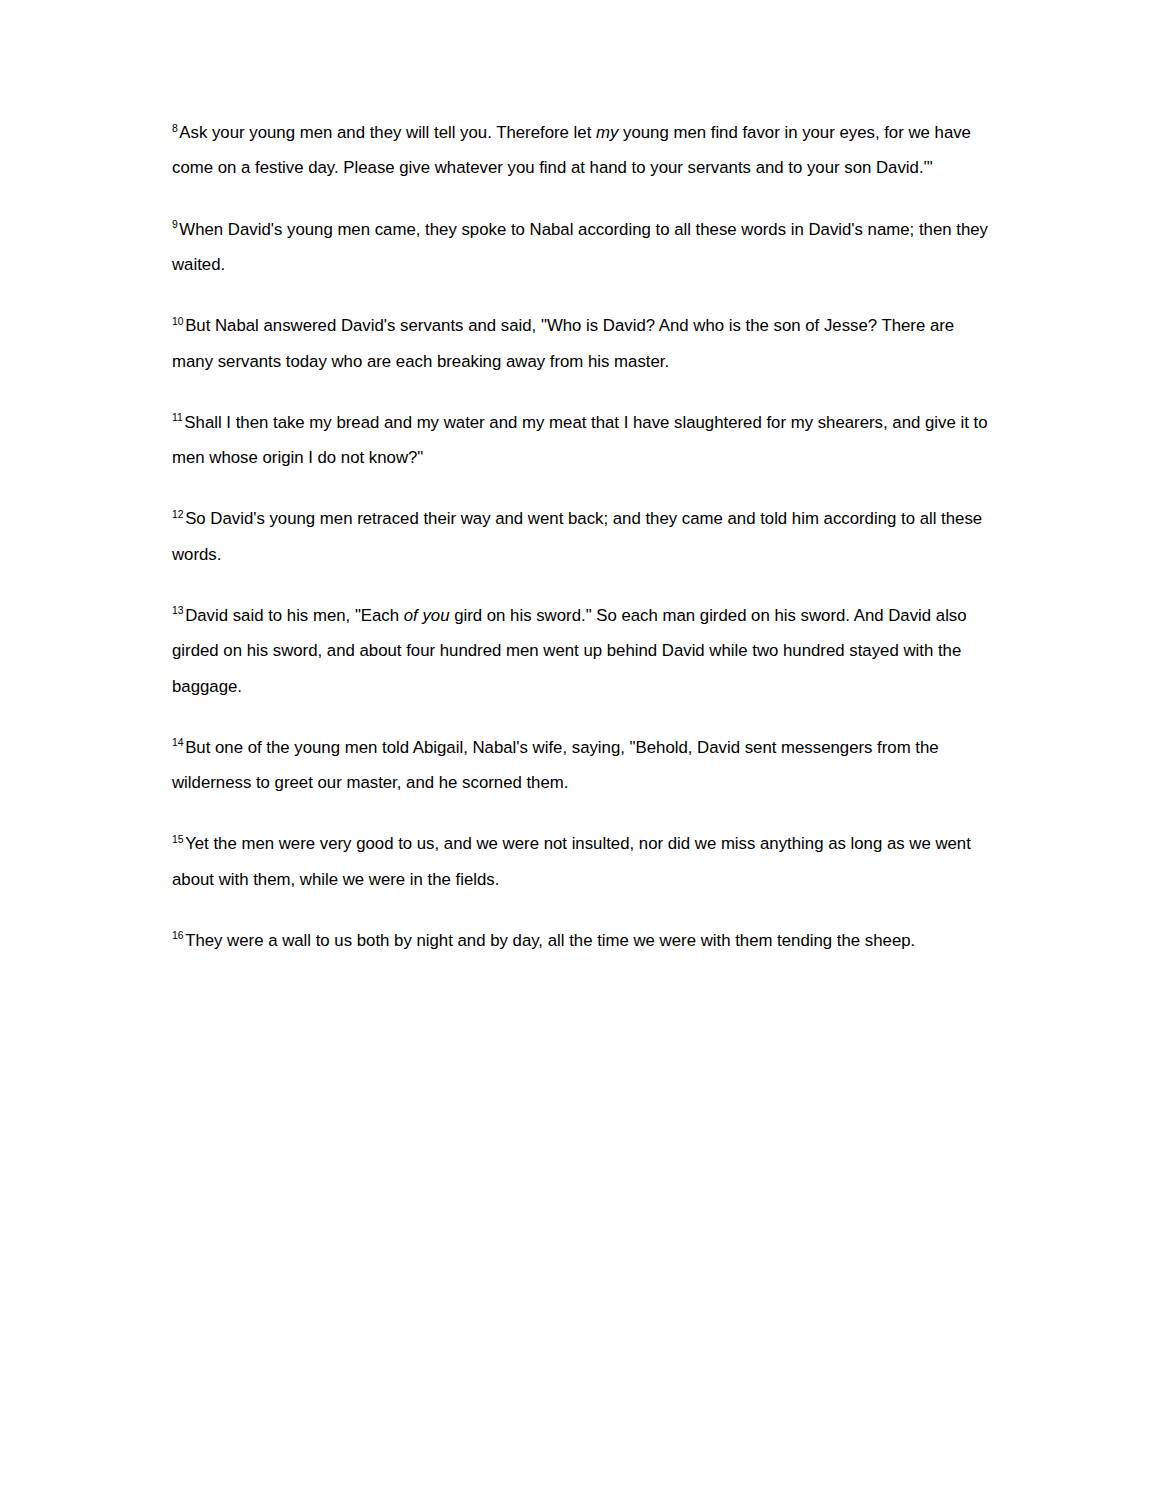8Ask your young men and they will tell you. Therefore let my young men find favor in your eyes, for we have come on a festive day. Please give whatever you find at hand to your servants and to your son David.'"
9When David's young men came, they spoke to Nabal according to all these words in David's name; then they waited.
10But Nabal answered David's servants and said, "Who is David? And who is the son of Jesse? There are many servants today who are each breaking away from his master.
11Shall I then take my bread and my water and my meat that I have slaughtered for my shearers, and give it to men whose origin I do not know?"
12So David's young men retraced their way and went back; and they came and told him according to all these words.
13David said to his men, "Each of you gird on his sword." So each man girded on his sword. And David also girded on his sword, and about four hundred men went up behind David while two hundred stayed with the baggage.
14But one of the young men told Abigail, Nabal's wife, saying, "Behold, David sent messengers from the wilderness to greet our master, and he scorned them.
15Yet the men were very good to us, and we were not insulted, nor did we miss anything as long as we went about with them, while we were in the fields.
16They were a wall to us both by night and by day, all the time we were with them tending the sheep.